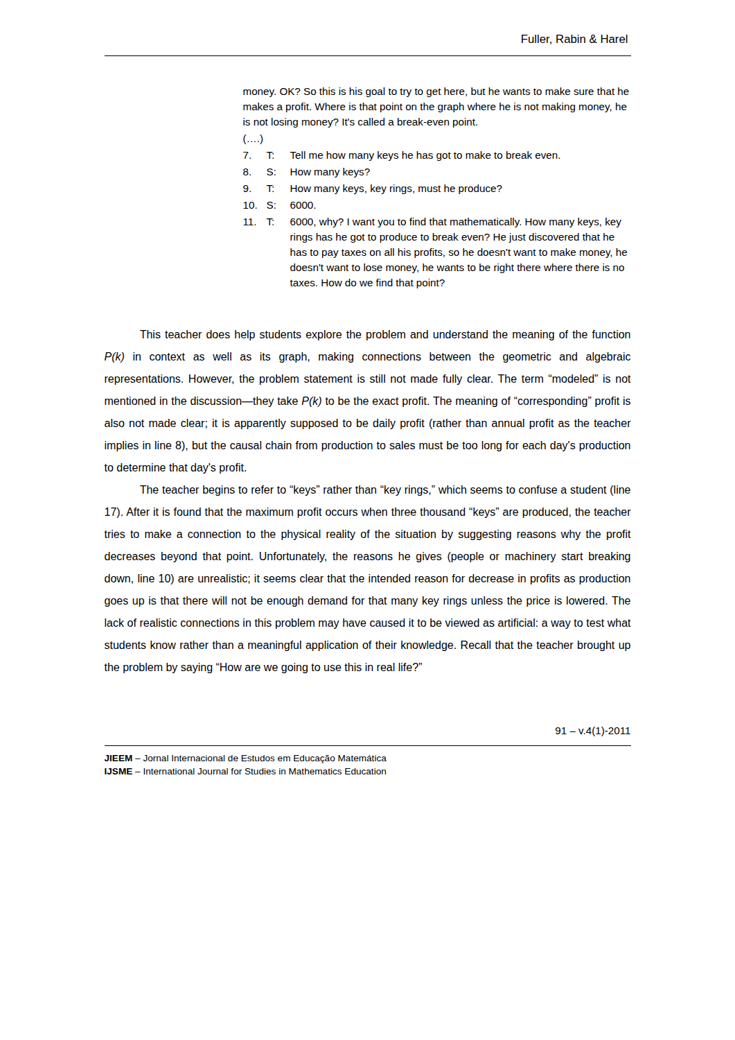Fuller, Rabin & Harel
money. OK? So this is his goal to try to get here, but he wants to make sure that he makes a profit. Where is that point on the graph where he is not making money, he is not losing money? It's called a break-even point.
(….)
7. T: Tell me how many keys he has got to make to break even.
8. S: How many keys?
9. T: How many keys, key rings, must he produce?
10. S: 6000.
11. T: 6000, why? I want you to find that mathematically. How many keys, key rings has he got to produce to break even? He just discovered that he has to pay taxes on all his profits, so he doesn't want to make money, he doesn't want to lose money, he wants to be right there where there is no taxes. How do we find that point?
This teacher does help students explore the problem and understand the meaning of the function P(k) in context as well as its graph, making connections between the geometric and algebraic representations. However, the problem statement is still not made fully clear. The term “modeled” is not mentioned in the discussion—they take P(k) to be the exact profit. The meaning of “corresponding” profit is also not made clear; it is apparently supposed to be daily profit (rather than annual profit as the teacher implies in line 8), but the causal chain from production to sales must be too long for each day's production to determine that day's profit.
The teacher begins to refer to “keys” rather than “key rings,” which seems to confuse a student (line 17). After it is found that the maximum profit occurs when three thousand “keys” are produced, the teacher tries to make a connection to the physical reality of the situation by suggesting reasons why the profit decreases beyond that point. Unfortunately, the reasons he gives (people or machinery start breaking down, line 10) are unrealistic; it seems clear that the intended reason for decrease in profits as production goes up is that there will not be enough demand for that many key rings unless the price is lowered. The lack of realistic connections in this problem may have caused it to be viewed as artificial: a way to test what students know rather than a meaningful application of their knowledge. Recall that the teacher brought up the problem by saying “How are we going to use this in real life?”
91 – v.4(1)-2011
JIEEM – Jornal Internacional de Estudos em Educação Matemática
IJSME – International Journal for Studies in Mathematics Education